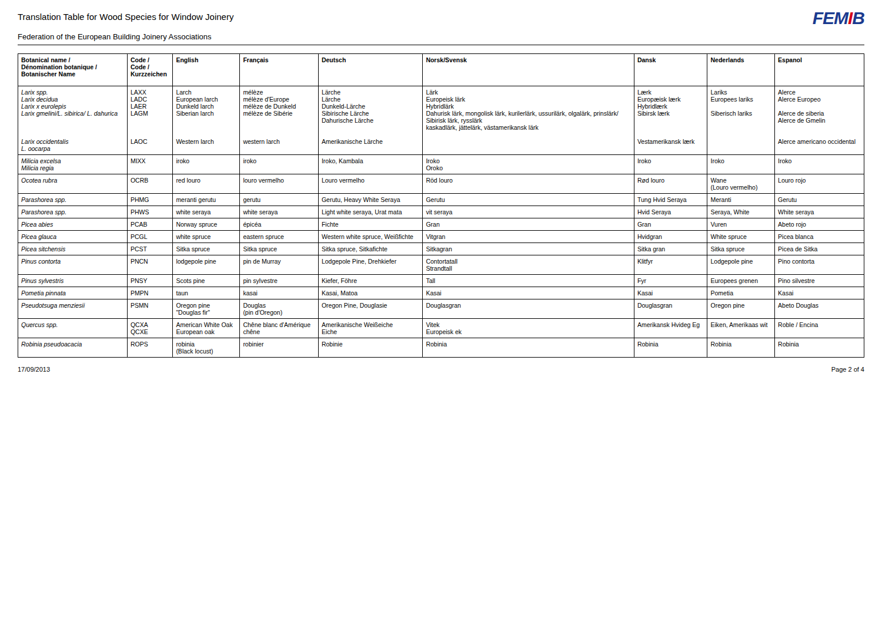FEMIB
Translation Table for Wood Species for Window Joinery
Federation of the European Building Joinery Associations
| Botanical name / Dénomination botanique / Botanischer Name | Code / Code / Kurzzeichen | English | Français | Deutsch | Norsk/Svensk | Dansk | Nederlands | Espanol |
| --- | --- | --- | --- | --- | --- | --- | --- | --- |
| Larix spp. Larix decidua Larix x eurolepis Larix gmelini/L. sibirica/ L. dahurica Larix occidentalis L. oocarpa | LAXX LADC LAER LAGM LAOC | Larch European larch Dunkeld larch Siberian larch Western larch | mélèze mélèze d'Europe mélèze de Dunkeld mélèze de Sibérie western larch | Lärche Lärche Dunkeld-Lärche Sibirische Lärche Dahurische Lärche Amerikanische Lärche | Lärk Europeisk lärk Hybridlärk Dahurisk lärk, mongolisk lärk, kurilerlärk, ussurilärk, olgalärk, prinslärk/ Sibirisk lärk, rysslärk kaskadlärk, jättelärk, västamerikansk lärk | Lærk Europæisk lærk Hybridlærk Sibirsk lærk Vestamerikansk lærk | Lariks Europees lariks Siberisch lariks | Alerce Alerce Europeo Alerce de siberia Alerce de Gmelin Alerce americano occidental |
| Milicia excelsa Milicia regia | MIXX | iroko | iroko | Iroko, Kambala | Iroko Oroko | Iroko | Iroko | Iroko |
| Ocotea rubra | OCRB | red louro | louro vermelho | Louro vermelho | Röd louro | Rød louro | Wane (Louro vermelho) | Louro rojo |
| Parashorea spp. | PHMG | meranti gerutu | gerutu | Gerutu, Heavy White Seraya | Gerutu | Tung Hvid Seraya | Meranti | Gerutu |
| Parashorea spp. | PHWS | white seraya | white seraya | Light white seraya, Urat mata | vit seraya | Hvid Seraya | Seraya, White | White seraya |
| Picea abies | PCAB | Norway spruce | épicéa | Fichte | Gran | Gran | Vuren | Abeto rojo |
| Picea glauca | PCGL | white spruce | eastern spruce | Western white spruce, Weißfichte | Vitgran | Hvidgran | White spruce | Picea blanca |
| Picea sitchensis | PCST | Sitka spruce | Sitka spruce | Sitka spruce, Sitkafichte | Sitkagran | Sitka gran | Sitka spruce | Picea de Sitka |
| Pinus contorta | PNCN | lodgepole pine | pin de Murray | Lodgepole Pine, Drehkiefer | Contortatall Strandtall | Klitfyr | Lodgepole pine | Pino contorta |
| Pinus sylvestris | PNSY | Scots pine | pin sylvestre | Kiefer, Föhre | Tall | Fyr | Europees grenen | Pino silvestre |
| Pometia pinnata | PMPN | taun | kasai | Kasai, Matoa | Kasai | Kasai | Pometia | Kasai |
| Pseudotsuga menziesii | PSMN | Oregon pine "Douglas fir" | Douglas (pin d'Oregon) | Oregon Pine, Douglasie | Douglasgran | Douglasgran | Oregon pine | Abeto Douglas |
| Quercus spp. | QCXA QCXE | American White Oak European oak | Chêne blanc d'Amérique chêne | Amerikanische Weißeiche Eiche | Vitek Europeisk ek | Amerikansk Hvideg Eg | Eiken, Amerikaas wit | Roble / Encina |
| Robinia pseudoacacia | ROPS | robinia (Black locust) | robinier | Robinie | Robinia | Robinia | Robinia | Robinia |
17/09/2013 Page 2 of 4